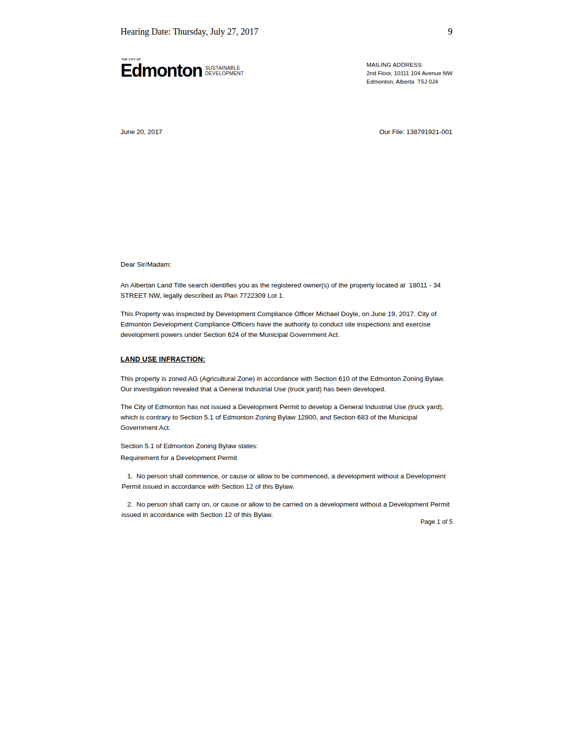Hearing Date: Thursday, July 27, 2017 9
THE CITY OF
Edmonton
SUSTAINABLE
DEVELOPMENT
MAILING ADDRESS:
2nd Floor, 10111 104 Avenue NW
Edmonton, Alberta T5J 0J4
June 20, 2017 Our File: 138791921-001
Dear Sir/Madam:
An Albertan Land Title search identifies you as the registered owner(s) of the property located at 18011 - 34 STREET NW, legally described as Plan 7722309 Lot 1.
This Property was inspected by Development Compliance Officer Michael Doyle, on June 19, 2017. City of Edmonton Development Compliance Officers have the authority to conduct site inspections and exercise development powers under Section 624 of the Municipal Government Act.
LAND USE INFRACTION:
This property is zoned AG (Agricultural Zone) in accordance with Section 610 of the Edmonton Zoning Bylaw. Our investigation revealed that a General Industrial Use (truck yard) has been developed.
The City of Edmonton has not issued a Development Permit to develop a General Industrial Use (truck yard), which is contrary to Section 5.1 of Edmonton Zoning Bylaw 12800, and Section 683 of the Municipal Government Act.
Section 5.1 of Edmonton Zoning Bylaw states:
Requirement for a Development Permit
1. No person shall commence, or cause or allow to be commenced, a development without a Development Permit issued in accordance with Section 12 of this Bylaw.
2. No person shall carry on, or cause or allow to be carried on a development without a Development Permit issued in accordance with Section 12 of this Bylaw.
Page 1 of 5